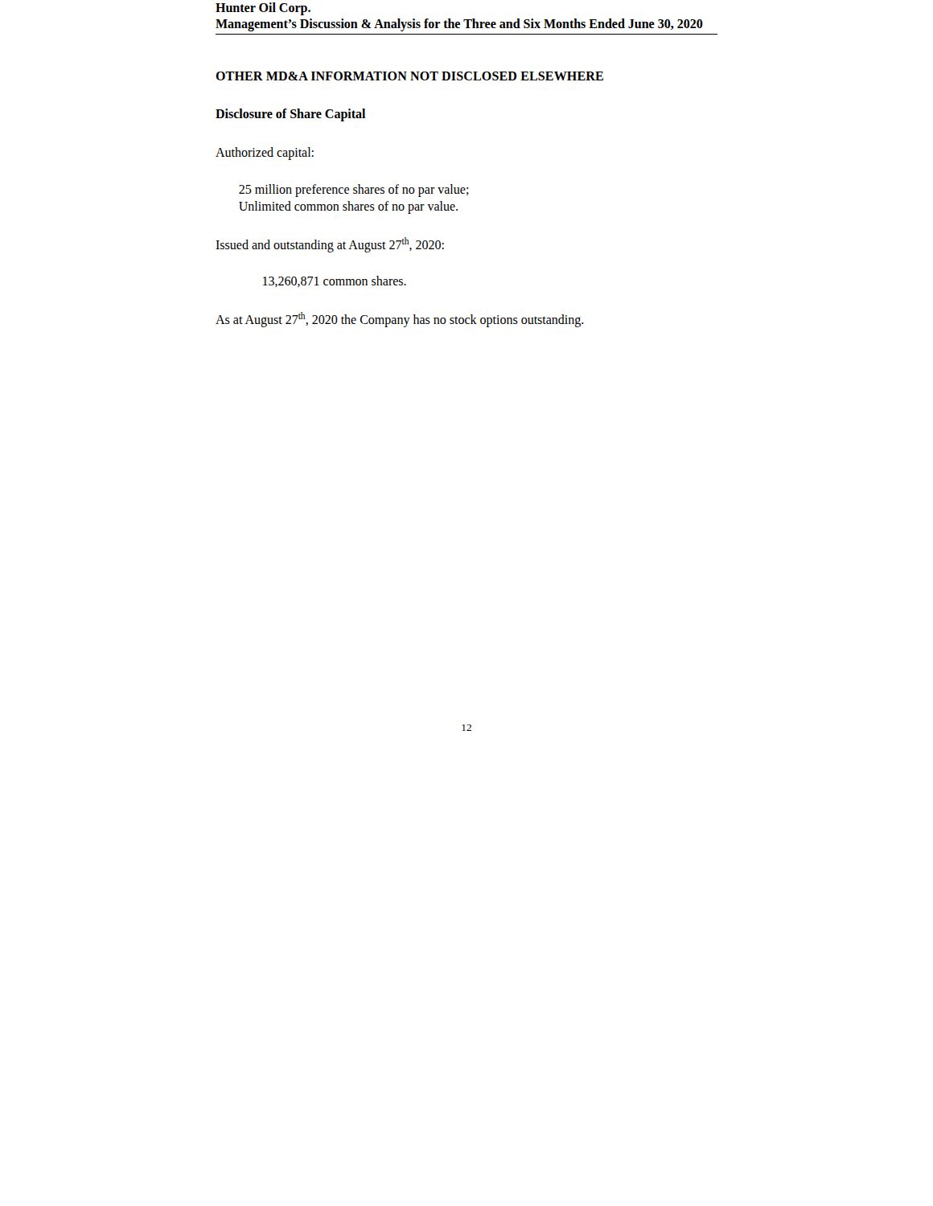Hunter Oil Corp.
Management’s Discussion & Analysis for the Three and Six Months Ended June 30, 2020
OTHER MD&A INFORMATION NOT DISCLOSED ELSEWHERE
Disclosure of Share Capital
Authorized capital:
25 million preference shares of no par value;
Unlimited common shares of no par value.
Issued and outstanding at August 27th, 2020:
13,260,871 common shares.
As at August 27th, 2020 the Company has no stock options outstanding.
12